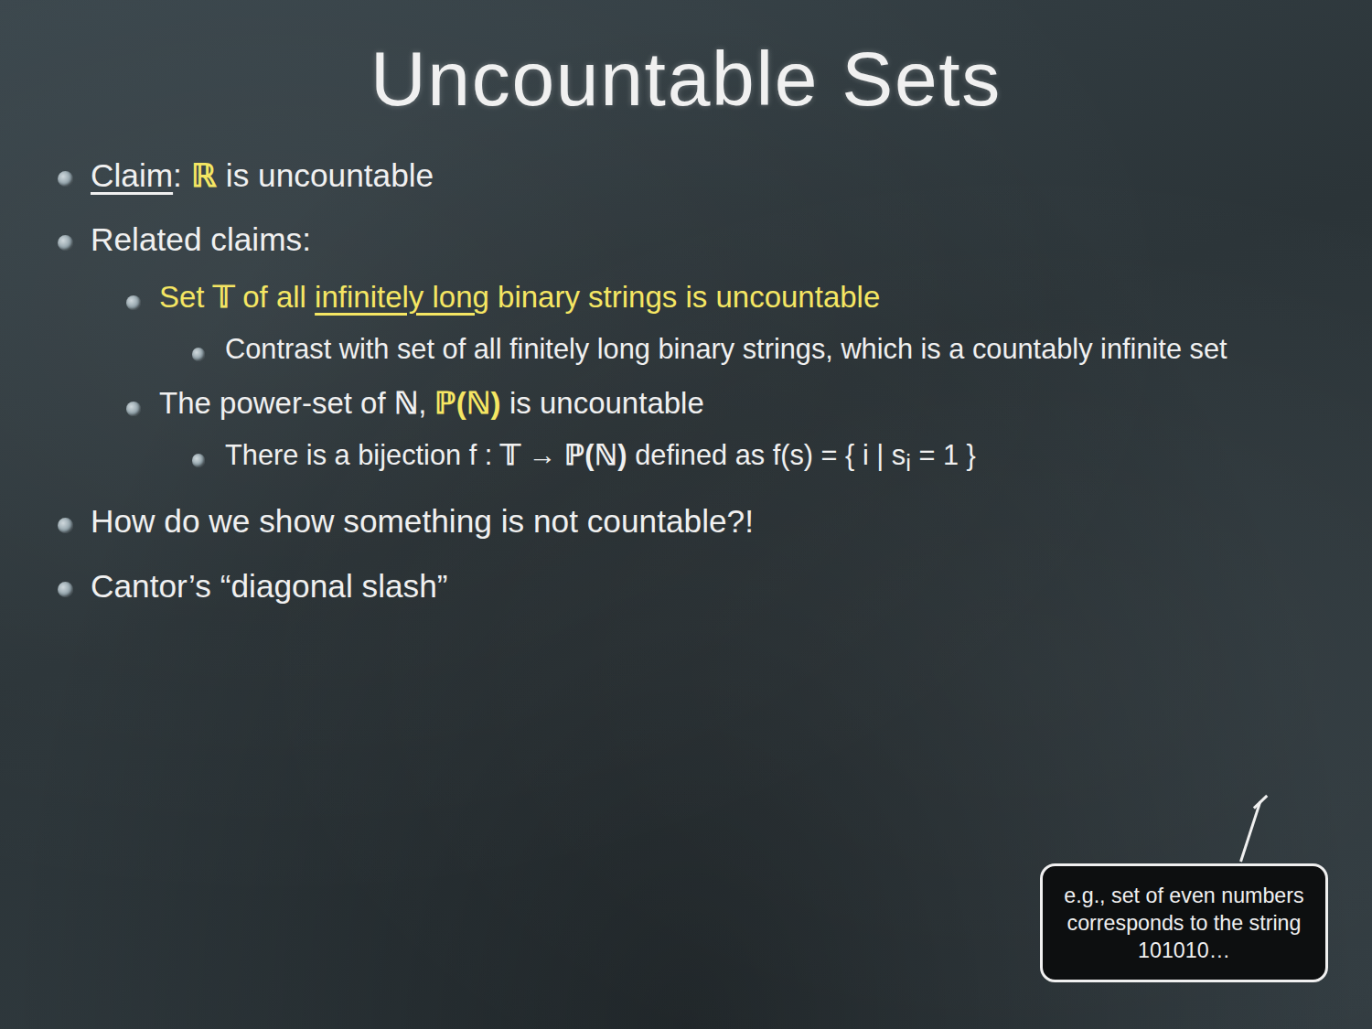Uncountable Sets
Claim: ℝ is uncountable
Related claims:
Set 𝕋 of all infinitely long binary strings is uncountable
Contrast with set of all finitely long binary strings, which is a countably infinite set
The power-set of ℕ, ℙ(ℕ) is uncountable
There is a bijection f : 𝕋 → ℙ(ℕ) defined as f(s) = { i | si = 1 }
How do we show something is not countable?!
Cantor’s “diagonal slash”
e.g., set of even numbers corresponds to the string 101010…